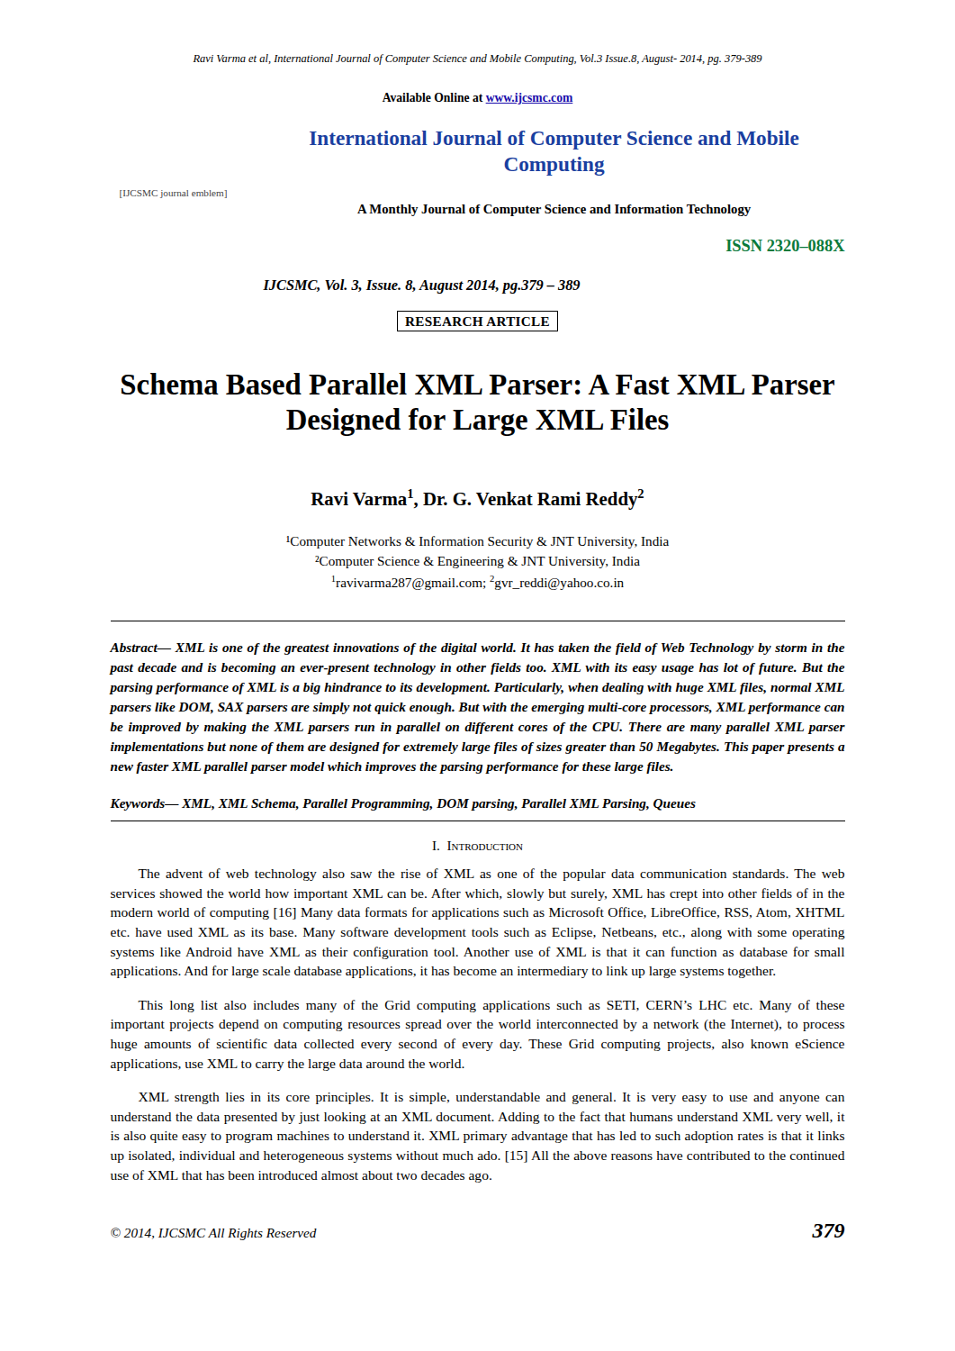Ravi Varma et al, International Journal of Computer Science and Mobile Computing, Vol.3 Issue.8, August- 2014, pg. 379-389
Available Online at www.ijcsmc.com
[IJCSMC journal emblem]
International Journal of Computer Science and Mobile Computing
A Monthly Journal of Computer Science and Information Technology
ISSN 2320–088X
IJCSMC, Vol. 3, Issue. 8, August 2014, pg.379 – 389
RESEARCH ARTICLE
Schema Based Parallel XML Parser: A Fast XML Parser Designed for Large XML Files
Ravi Varma1, Dr. G. Venkat Rami Reddy2
¹Computer Networks & Information Security & JNT University, India
²Computer Science & Engineering & JNT University, India
1ravivarma287@gmail.com; 2gvr_reddi@yahoo.co.in
Abstract— XML is one of the greatest innovations of the digital world. It has taken the field of Web Technology by storm in the past decade and is becoming an ever-present technology in other fields too. XML with its easy usage has lot of future. But the parsing performance of XML is a big hindrance to its development. Particularly, when dealing with huge XML files, normal XML parsers like DOM, SAX parsers are simply not quick enough. But with the emerging multi-core processors, XML performance can be improved by making the XML parsers run in parallel on different cores of the CPU. There are many parallel XML parser implementations but none of them are designed for extremely large files of sizes greater than 50 Megabytes. This paper presents a new faster XML parallel parser model which improves the parsing performance for these large files.
Keywords— XML, XML Schema, Parallel Programming, DOM parsing, Parallel XML Parsing, Queues
I. Introduction
The advent of web technology also saw the rise of XML as one of the popular data communication standards. The web services showed the world how important XML can be. After which, slowly but surely, XML has crept into other fields of in the modern world of computing [16] Many data formats for applications such as Microsoft Office, LibreOffice, RSS, Atom, XHTML etc. have used XML as its base. Many software development tools such as Eclipse, Netbeans, etc., along with some operating systems like Android have XML as their configuration tool. Another use of XML is that it can function as database for small applications. And for large scale database applications, it has become an intermediary to link up large systems together.
This long list also includes many of the Grid computing applications such as SETI, CERN’s LHC etc. Many of these important projects depend on computing resources spread over the world interconnected by a network (the Internet), to process huge amounts of scientific data collected every second of every day. These Grid computing projects, also known eScience applications, use XML to carry the large data around the world.
XML strength lies in its core principles. It is simple, understandable and general. It is very easy to use and anyone can understand the data presented by just looking at an XML document. Adding to the fact that humans understand XML very well, it is also quite easy to program machines to understand it. XML primary advantage that has led to such adoption rates is that it links up isolated, individual and heterogeneous systems without much ado. [15] All the above reasons have contributed to the continued use of XML that has been introduced almost about two decades ago.
© 2014, IJCSMC All Rights Reserved
379